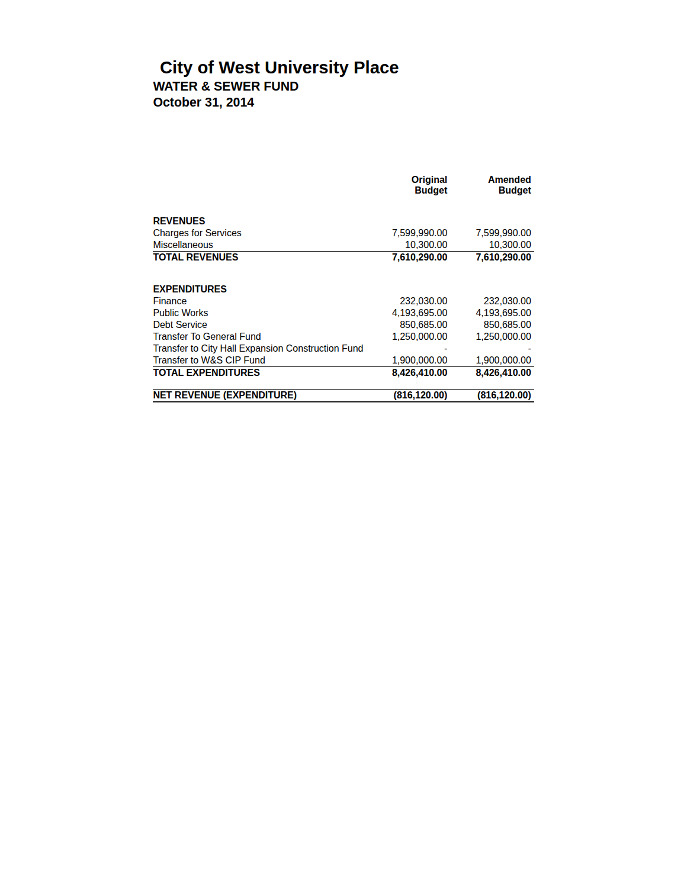City of West University Place
WATER & SEWER FUND
October 31, 2014
| | Original | Amended |
| --- | --- | --- |
| | Budget | Budget |
| REVENUES | | |
| Charges for Services | 7,599,990.00 | 7,599,990.00 |
| Miscellaneous | 10,300.00 | 10,300.00 |
| TOTAL REVENUES | 7,610,290.00 | 7,610,290.00 |
| EXPENDITURES | | |
| Finance | 232,030.00 | 232,030.00 |
| Public Works | 4,193,695.00 | 4,193,695.00 |
| Debt Service | 850,685.00 | 850,685.00 |
| Transfer To General Fund | 1,250,000.00 | 1,250,000.00 |
| Transfer to City Hall Expansion Construction Fund | - | - |
| Transfer to W&S CIP Fund | 1,900,000.00 | 1,900,000.00 |
| TOTAL EXPENDITURES | 8,426,410.00 | 8,426,410.00 |
| NET REVENUE (EXPENDITURE) | (816,120.00) | (816,120.00) |